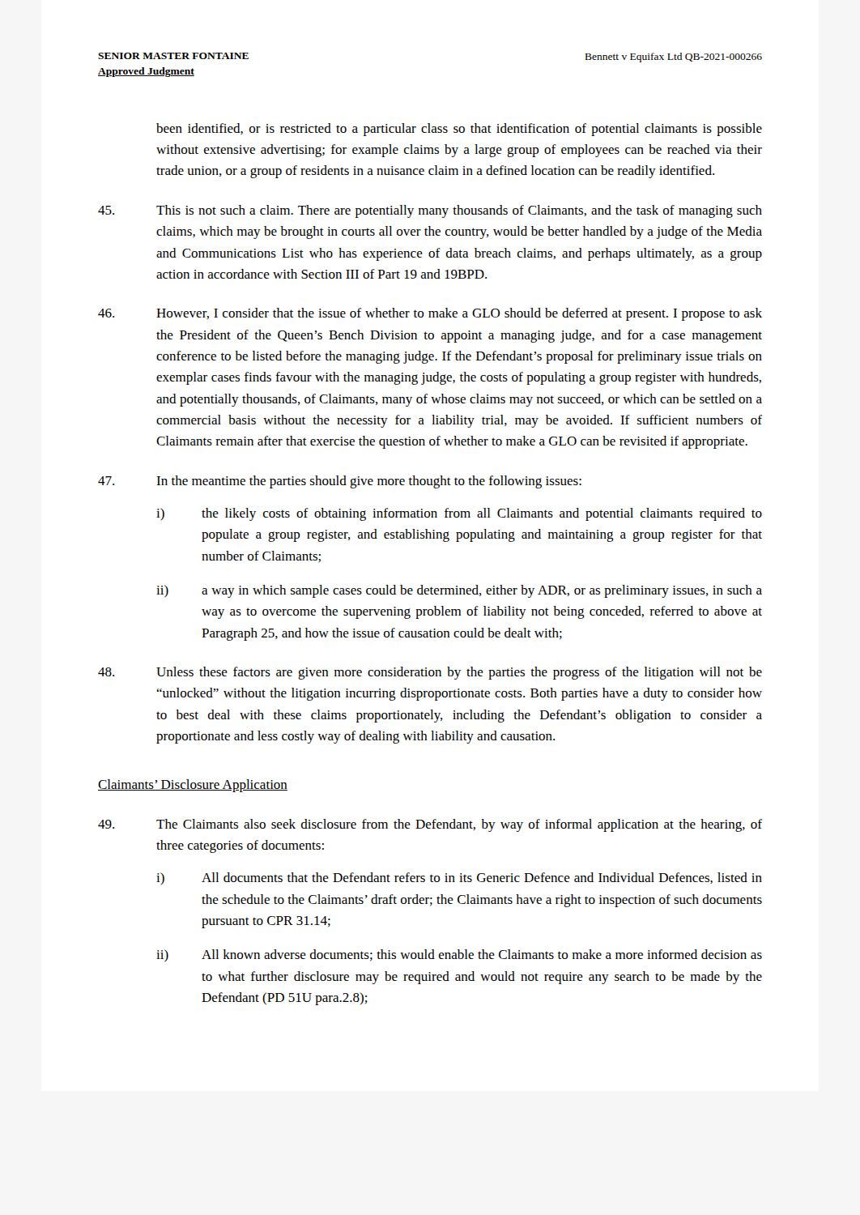Senior Master Fontaine Approved Judgment
Bennett v Equifax Ltd QB-2021-000266
been identified, or is restricted to a particular class so that identification of potential claimants is possible without extensive advertising; for example claims by a large group of employees can be reached via their trade union, or a group of residents in a nuisance claim in a defined location can be readily identified.
45. This is not such a claim. There are potentially many thousands of Claimants, and the task of managing such claims, which may be brought in courts all over the country, would be better handled by a judge of the Media and Communications List who has experience of data breach claims, and perhaps ultimately, as a group action in accordance with Section III of Part 19 and 19BPD.
46. However, I consider that the issue of whether to make a GLO should be deferred at present. I propose to ask the President of the Queen’s Bench Division to appoint a managing judge, and for a case management conference to be listed before the managing judge. If the Defendant’s proposal for preliminary issue trials on exemplar cases finds favour with the managing judge, the costs of populating a group register with hundreds, and potentially thousands, of Claimants, many of whose claims may not succeed, or which can be settled on a commercial basis without the necessity for a liability trial, may be avoided. If sufficient numbers of Claimants remain after that exercise the question of whether to make a GLO can be revisited if appropriate.
47. In the meantime the parties should give more thought to the following issues:
i) the likely costs of obtaining information from all Claimants and potential claimants required to populate a group register, and establishing populating and maintaining a group register for that number of Claimants;
ii) a way in which sample cases could be determined, either by ADR, or as preliminary issues, in such a way as to overcome the supervening problem of liability not being conceded, referred to above at Paragraph 25, and how the issue of causation could be dealt with;
48. Unless these factors are given more consideration by the parties the progress of the litigation will not be “unlocked” without the litigation incurring disproportionate costs. Both parties have a duty to consider how to best deal with these claims proportionately, including the Defendant’s obligation to consider a proportionate and less costly way of dealing with liability and causation.
Claimants’ Disclosure Application
49. The Claimants also seek disclosure from the Defendant, by way of informal application at the hearing, of three categories of documents:
i) All documents that the Defendant refers to in its Generic Defence and Individual Defences, listed in the schedule to the Claimants’ draft order; the Claimants have a right to inspection of such documents pursuant to CPR 31.14;
ii) All known adverse documents; this would enable the Claimants to make a more informed decision as to what further disclosure may be required and would not require any search to be made by the Defendant (PD 51U para.2.8);